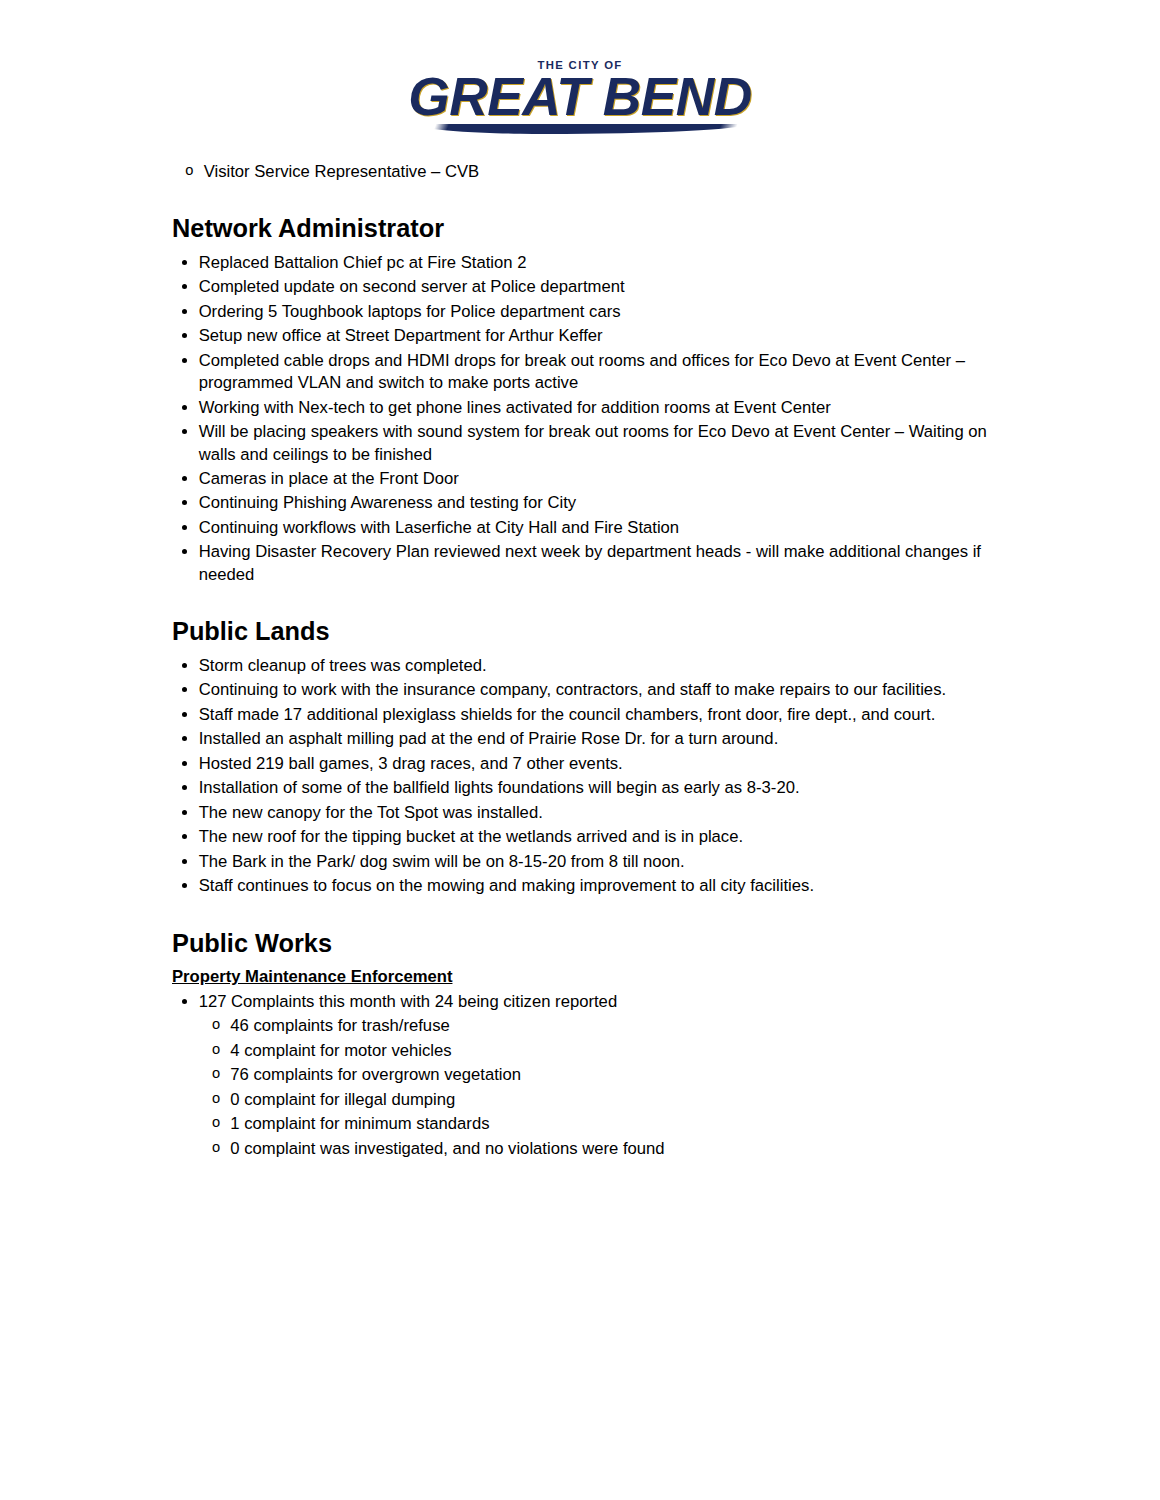THE CITY OF
GREAT BEND
Visitor Service Representative – CVB
Network Administrator
Replaced Battalion Chief pc at Fire Station 2
Completed update on second server at Police department
Ordering 5 Toughbook laptops for Police department cars
Setup new office at Street Department for Arthur Keffer
Completed cable drops and HDMI drops for break out rooms and offices for Eco Devo at Event Center – programmed VLAN and switch to make ports active
Working with Nex-tech to get phone lines activated for addition rooms at Event Center
Will be placing speakers with sound system for break out rooms for Eco Devo at Event Center – Waiting on walls and ceilings to be finished
Cameras in place at the Front Door
Continuing Phishing Awareness and testing for City
Continuing workflows with Laserfiche at City Hall and Fire Station
Having Disaster Recovery Plan reviewed next week by department heads - will make additional changes if needed
Public Lands
Storm cleanup of trees was completed.
Continuing to work with the insurance company, contractors, and staff to make repairs to our facilities.
Staff made 17 additional plexiglass shields for the council chambers, front door, fire dept., and court.
Installed an asphalt milling pad at the end of Prairie Rose Dr. for a turn around.
Hosted 219 ball games, 3 drag races, and 7 other events.
Installation of some of the ballfield lights foundations will begin as early as 8-3-20.
The new canopy for the Tot Spot was installed.
The new roof for the tipping bucket at the wetlands arrived and is in place.
The Bark in the Park/ dog swim will be on 8-15-20 from 8 till noon.
Staff continues to focus on the mowing and making improvement to all city facilities.
Public Works
Property Maintenance Enforcement
127 Complaints this month with 24 being citizen reported
46 complaints for trash/refuse
4 complaint for motor vehicles
76 complaints for overgrown vegetation
0 complaint for illegal dumping
1 complaint for minimum standards
0 complaint was investigated, and no violations were found